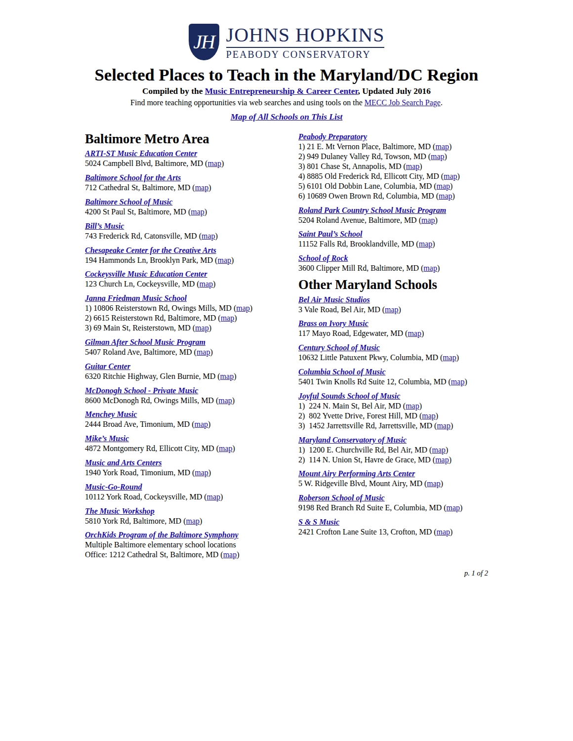JOHNS HOPKINS
PEABODY CONSERVATORY
Selected Places to Teach in the Maryland/DC Region
Compiled by the Music Entrepreneurship & Career Center, Updated July 2016
Find more teaching opportunities via web searches and using tools on the MECC Job Search Page.
Map of All Schools on This List
Baltimore Metro Area
ARTI-ST Music Education Center 5024 Campbell Blvd, Baltimore, MD (map)
Baltimore School for the Arts 712 Cathedral St, Baltimore, MD (map)
Baltimore School of Music 4200 St Paul St, Baltimore, MD (map)
Bill’s Music 743 Frederick Rd, Catonsville, MD (map)
Chesapeake Center for the Creative Arts 194 Hammonds Ln, Brooklyn Park, MD (map)
Cockeysville Music Education Center 123 Church Ln, Cockeysville, MD (map)
Janna Friedman Music School 1) 10806 Reisterstown Rd, Owings Mills, MD (map) 2) 6615 Reisterstown Rd, Baltimore, MD (map) 3) 69 Main St, Reisterstown, MD (map)
Gilman After School Music Program 5407 Roland Ave, Baltimore, MD (map)
Guitar Center 6320 Ritchie Highway, Glen Burnie, MD (map)
McDonogh School - Private Music 8600 McDonogh Rd, Owings Mills, MD (map)
Menchey Music 2444 Broad Ave, Timonium, MD (map)
Mike’s Music 4872 Montgomery Rd, Ellicott City, MD (map)
Music and Arts Centers 1940 York Road, Timonium, MD (map)
Music-Go-Round 10112 York Road, Cockeysville, MD (map)
The Music Workshop 5810 York Rd, Baltimore, MD (map)
OrchKids Program of the Baltimore Symphony Multiple Baltimore elementary school locations Office: 1212 Cathedral St, Baltimore, MD (map)
Peabody Preparatory 1) 21 E. Mt Vernon Place, Baltimore, MD (map) 2) 949 Dulaney Valley Rd, Towson, MD (map) 3) 801 Chase St, Annapolis, MD (map) 4) 8885 Old Frederick Rd, Ellicott City, MD (map) 5) 6101 Old Dobbin Lane, Columbia, MD (map) 6) 10689 Owen Brown Rd, Columbia, MD (map)
Roland Park Country School Music Program 5204 Roland Avenue, Baltimore, MD (map)
Saint Paul’s School 11152 Falls Rd, Brooklandville, MD (map)
School of Rock 3600 Clipper Mill Rd, Baltimore, MD (map)
Other Maryland Schools
Bel Air Music Studios 3 Vale Road, Bel Air, MD (map)
Brass on Ivory Music 117 Mayo Road, Edgewater, MD (map)
Century School of Music 10632 Little Patuxent Pkwy, Columbia, MD (map)
Columbia School of Music 5401 Twin Knolls Rd Suite 12, Columbia, MD (map)
Joyful Sounds School of Music 1) 224 N. Main St, Bel Air, MD (map) 2) 802 Yvette Drive, Forest Hill, MD (map) 3) 1452 Jarrettsville Rd, Jarrettsville, MD (map)
Maryland Conservatory of Music 1) 1200 E. Churchville Rd, Bel Air, MD (map) 2) 114 N. Union St, Havre de Grace, MD (map)
Mount Airy Performing Arts Center 5 W. Ridgeville Blvd, Mount Airy, MD (map)
Roberson School of Music 9198 Red Branch Rd Suite E, Columbia, MD (map)
S & S Music 2421 Crofton Lane Suite 13, Crofton, MD (map)
p. 1 of 2